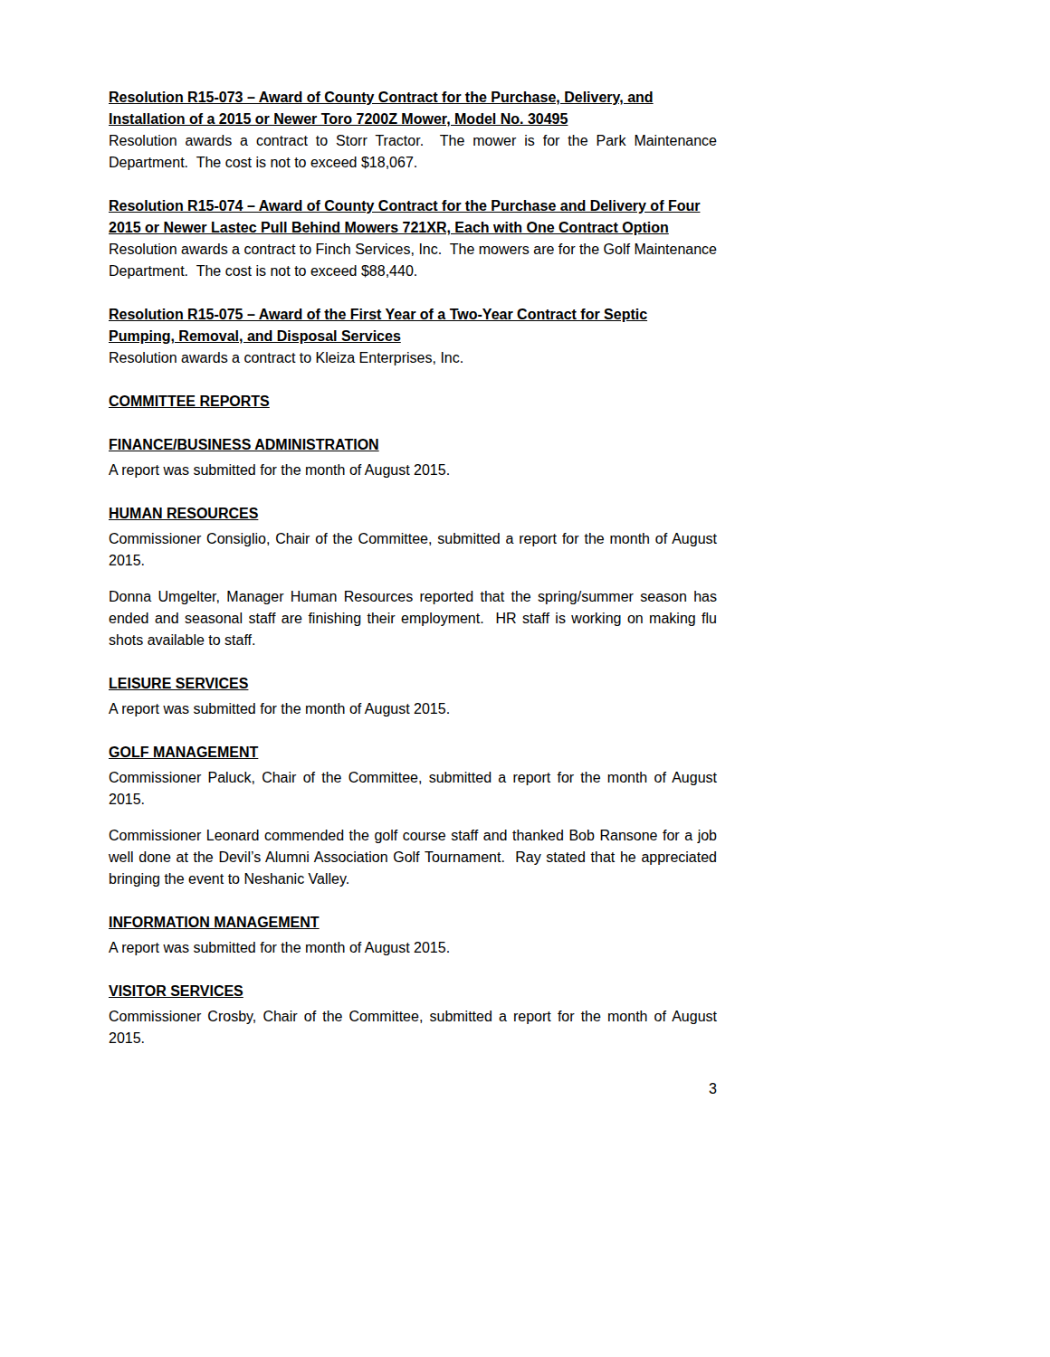Resolution R15-073 – Award of County Contract for the Purchase, Delivery, and Installation of a 2015 or Newer Toro 7200Z Mower, Model No. 30495
Resolution awards a contract to Storr Tractor. The mower is for the Park Maintenance Department. The cost is not to exceed $18,067.
Resolution R15-074 – Award of County Contract for the Purchase and Delivery of Four 2015 or Newer Lastec Pull Behind Mowers 721XR, Each with One Contract Option
Resolution awards a contract to Finch Services, Inc. The mowers are for the Golf Maintenance Department. The cost is not to exceed $88,440.
Resolution R15-075 – Award of the First Year of a Two-Year Contract for Septic Pumping, Removal, and Disposal Services
Resolution awards a contract to Kleiza Enterprises, Inc.
COMMITTEE REPORTS
FINANCE/BUSINESS ADMINISTRATION
A report was submitted for the month of August 2015.
HUMAN RESOURCES
Commissioner Consiglio, Chair of the Committee, submitted a report for the month of August 2015.
Donna Umgelter, Manager Human Resources reported that the spring/summer season has ended and seasonal staff are finishing their employment. HR staff is working on making flu shots available to staff.
LEISURE SERVICES
A report was submitted for the month of August 2015.
GOLF MANAGEMENT
Commissioner Paluck, Chair of the Committee, submitted a report for the month of August 2015.
Commissioner Leonard commended the golf course staff and thanked Bob Ransone for a job well done at the Devil’s Alumni Association Golf Tournament. Ray stated that he appreciated bringing the event to Neshanic Valley.
INFORMATION MANAGEMENT
A report was submitted for the month of August 2015.
VISITOR SERVICES
Commissioner Crosby, Chair of the Committee, submitted a report for the month of August 2015.
3